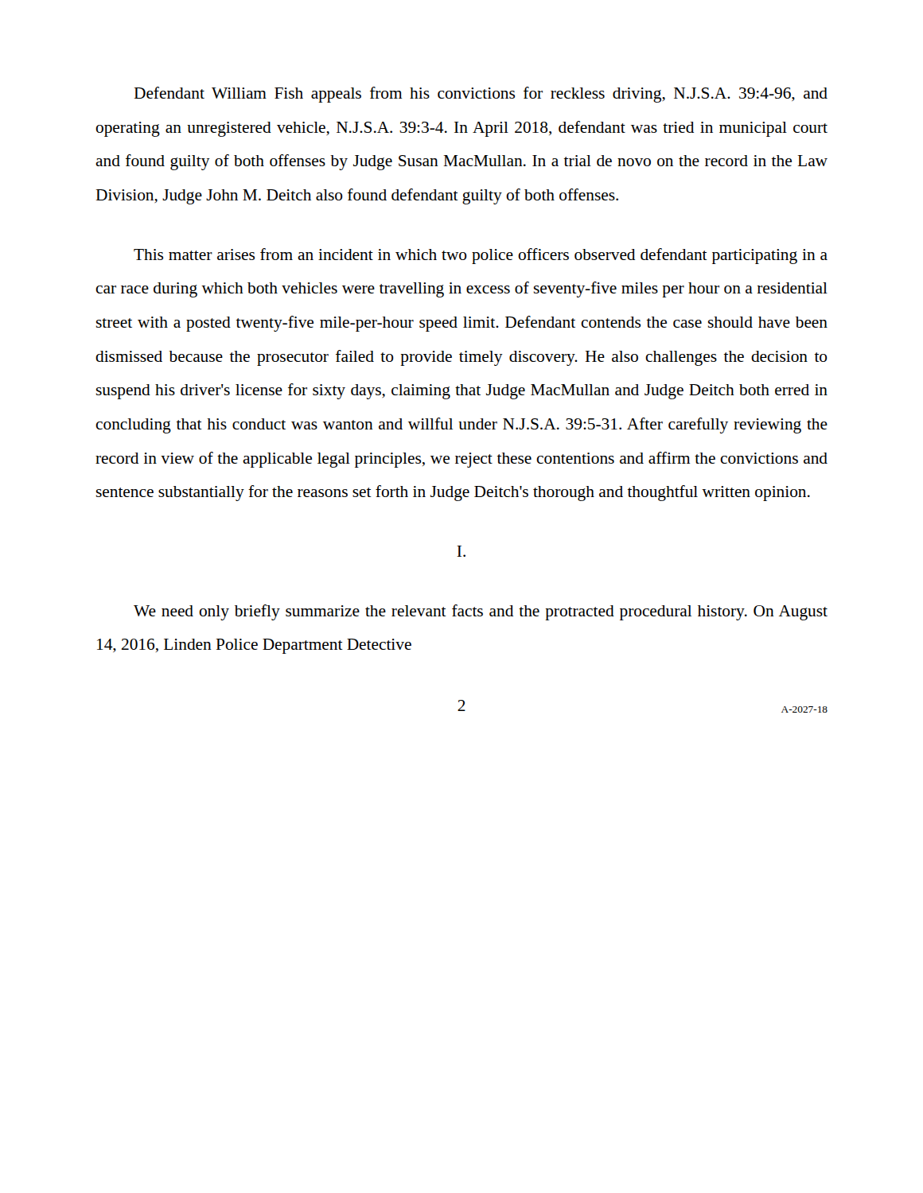Defendant William Fish appeals from his convictions for reckless driving, N.J.S.A. 39:4-96, and operating an unregistered vehicle, N.J.S.A. 39:3-4. In April 2018, defendant was tried in municipal court and found guilty of both offenses by Judge Susan MacMullan. In a trial de novo on the record in the Law Division, Judge John M. Deitch also found defendant guilty of both offenses.
This matter arises from an incident in which two police officers observed defendant participating in a car race during which both vehicles were travelling in excess of seventy-five miles per hour on a residential street with a posted twenty-five mile-per-hour speed limit. Defendant contends the case should have been dismissed because the prosecutor failed to provide timely discovery. He also challenges the decision to suspend his driver's license for sixty days, claiming that Judge MacMullan and Judge Deitch both erred in concluding that his conduct was wanton and willful under N.J.S.A. 39:5-31. After carefully reviewing the record in view of the applicable legal principles, we reject these contentions and affirm the convictions and sentence substantially for the reasons set forth in Judge Deitch's thorough and thoughtful written opinion.
I.
We need only briefly summarize the relevant facts and the protracted procedural history. On August 14, 2016, Linden Police Department Detective
2
A-2027-18